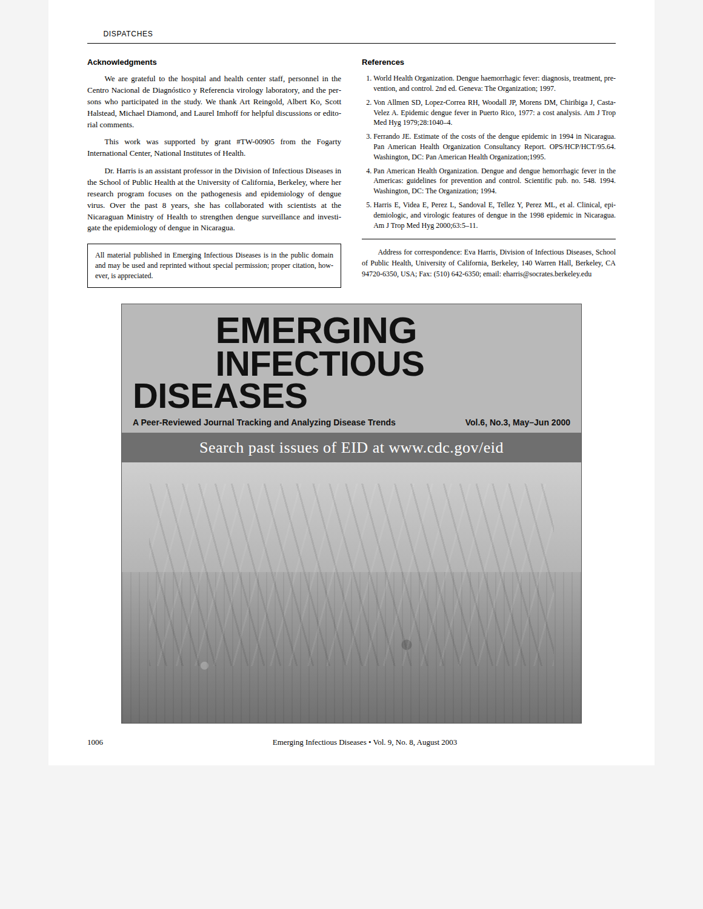DISPATCHES
Acknowledgments
We are grateful to the hospital and health center staff, personnel in the Centro Nacional de Diagnóstico y Referencia virology laboratory, and the persons who participated in the study. We thank Art Reingold, Albert Ko, Scott Halstead, Michael Diamond, and Laurel Imhoff for helpful discussions or editorial comments.
This work was supported by grant #TW-00905 from the Fogarty International Center, National Institutes of Health.
Dr. Harris is an assistant professor in the Division of Infectious Diseases in the School of Public Health at the University of California, Berkeley, where her research program focuses on the pathogenesis and epidemiology of dengue virus. Over the past 8 years, she has collaborated with scientists at the Nicaraguan Ministry of Health to strengthen dengue surveillance and investigate the epidemiology of dengue in Nicaragua.
All material published in Emerging Infectious Diseases is in the public domain and may be used and reprinted without special permission; proper citation, however, is appreciated.
References
World Health Organization. Dengue haemorrhagic fever: diagnosis, treatment, prevention, and control. 2nd ed. Geneva: The Organization; 1997.
Von Allmen SD, Lopez-Correa RH, Woodall JP, Morens DM, Chiribiga J, Casta-Velez A. Epidemic dengue fever in Puerto Rico, 1977: a cost analysis. Am J Trop Med Hyg 1979;28:1040–4.
Ferrando JE. Estimate of the costs of the dengue epidemic in 1994 in Nicaragua. Pan American Health Organization Consultancy Report. OPS/HCP/HCT/95.64. Washington, DC: Pan American Health Organization;1995.
Pan American Health Organization. Dengue and dengue hemorrhagic fever in the Americas: guidelines for prevention and control. Scientific pub. no. 548. 1994. Washington, DC: The Organization; 1994.
Harris E, Videa E, Perez L, Sandoval E, Tellez Y, Perez ML, et al. Clinical, epidemiologic, and virologic features of dengue in the 1998 epidemic in Nicaragua. Am J Trop Med Hyg 2000;63:5–11.
Address for correspondence: Eva Harris, Division of Infectious Diseases, School of Public Health, University of California, Berkeley, 140 Warren Hall, Berkeley, CA 94720-6350, USA; Fax: (510) 642-6350; email: eharris@socrates.berkeley.edu
EMERGINGINFECTIOUS DISEASES
A Peer-Reviewed Journal Tracking and Analyzing Disease Trends Vol.6, No.3, May–Jun 2000
Search past issues of EID at www.cdc.gov/eid
1006
Emerging Infectious Diseases • Vol. 9, No. 8, August 2003